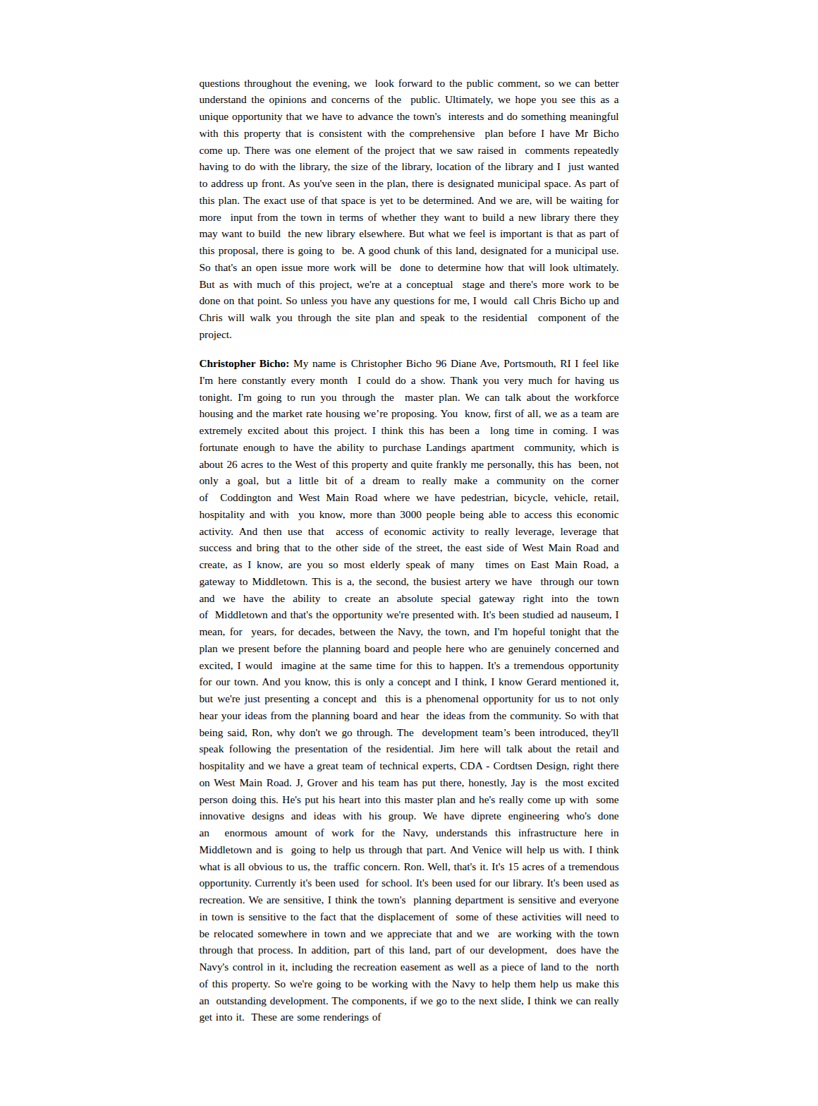questions throughout the evening, we look forward to the public comment, so we can better understand the opinions and concerns of the public. Ultimately, we hope you see this as a unique opportunity that we have to advance the town's interests and do something meaningful with this property that is consistent with the comprehensive plan before I have Mr Bicho come up. There was one element of the project that we saw raised in comments repeatedly having to do with the library, the size of the library, location of the library and I just wanted to address up front. As you've seen in the plan, there is designated municipal space. As part of this plan. The exact use of that space is yet to be determined. And we are, will be waiting for more input from the town in terms of whether they want to build a new library there they may want to build the new library elsewhere. But what we feel is important is that as part of this proposal, there is going to be. A good chunk of this land, designated for a municipal use. So that's an open issue more work will be done to determine how that will look ultimately. But as with much of this project, we're at a conceptual stage and there's more work to be done on that point. So unless you have any questions for me, I would call Chris Bicho up and Chris will walk you through the site plan and speak to the residential component of the project.
Christopher Bicho: My name is Christopher Bicho 96 Diane Ave, Portsmouth, RI I feel like I'm here constantly every month I could do a show. Thank you very much for having us tonight. I'm going to run you through the master plan. We can talk about the workforce housing and the market rate housing we’re proposing. You know, first of all, we as a team are extremely excited about this project. I think this has been a long time in coming. I was fortunate enough to have the ability to purchase Landings apartment community, which is about 26 acres to the West of this property and quite frankly me personally, this has been, not only a goal, but a little bit of a dream to really make a community on the corner of Coddington and West Main Road where we have pedestrian, bicycle, vehicle, retail, hospitality and with you know, more than 3000 people being able to access this economic activity. And then use that access of economic activity to really leverage, leverage that success and bring that to the other side of the street, the east side of West Main Road and create, as I know, are you so most elderly speak of many times on East Main Road, a gateway to Middletown. This is a, the second, the busiest artery we have through our town and we have the ability to create an absolute special gateway right into the town of Middletown and that's the opportunity we're presented with. It's been studied ad nauseum, I mean, for years, for decades, between the Navy, the town, and I'm hopeful tonight that the plan we present before the planning board and people here who are genuinely concerned and excited, I would imagine at the same time for this to happen. It's a tremendous opportunity for our town. And you know, this is only a concept and I think, I know Gerard mentioned it, but we're just presenting a concept and this is a phenomenal opportunity for us to not only hear your ideas from the planning board and hear the ideas from the community. So with that being said, Ron, why don't we go through. The development team’s been introduced, they'll speak following the presentation of the residential. Jim here will talk about the retail and hospitality and we have a great team of technical experts, CDA - Cordtsen Design, right there on West Main Road. J, Grover and his team has put there, honestly, Jay is the most excited person doing this. He's put his heart into this master plan and he's really come up with some innovative designs and ideas with his group. We have diprete engineering who's done an enormous amount of work for the Navy, understands this infrastructure here in Middletown and is going to help us through that part. And Venice will help us with. I think what is all obvious to us, the traffic concern. Ron. Well, that's it. It's 15 acres of a tremendous opportunity. Currently it's been used for school. It's been used for our library. It's been used as recreation. We are sensitive, I think the town's planning department is sensitive and everyone in town is sensitive to the fact that the displacement of some of these activities will need to be relocated somewhere in town and we appreciate that and we are working with the town through that process. In addition, part of this land, part of our development, does have the Navy's control in it, including the recreation easement as well as a piece of land to the north of this property. So we're going to be working with the Navy to help them help us make this an outstanding development. The components, if we go to the next slide, I think we can really get into it. These are some renderings of